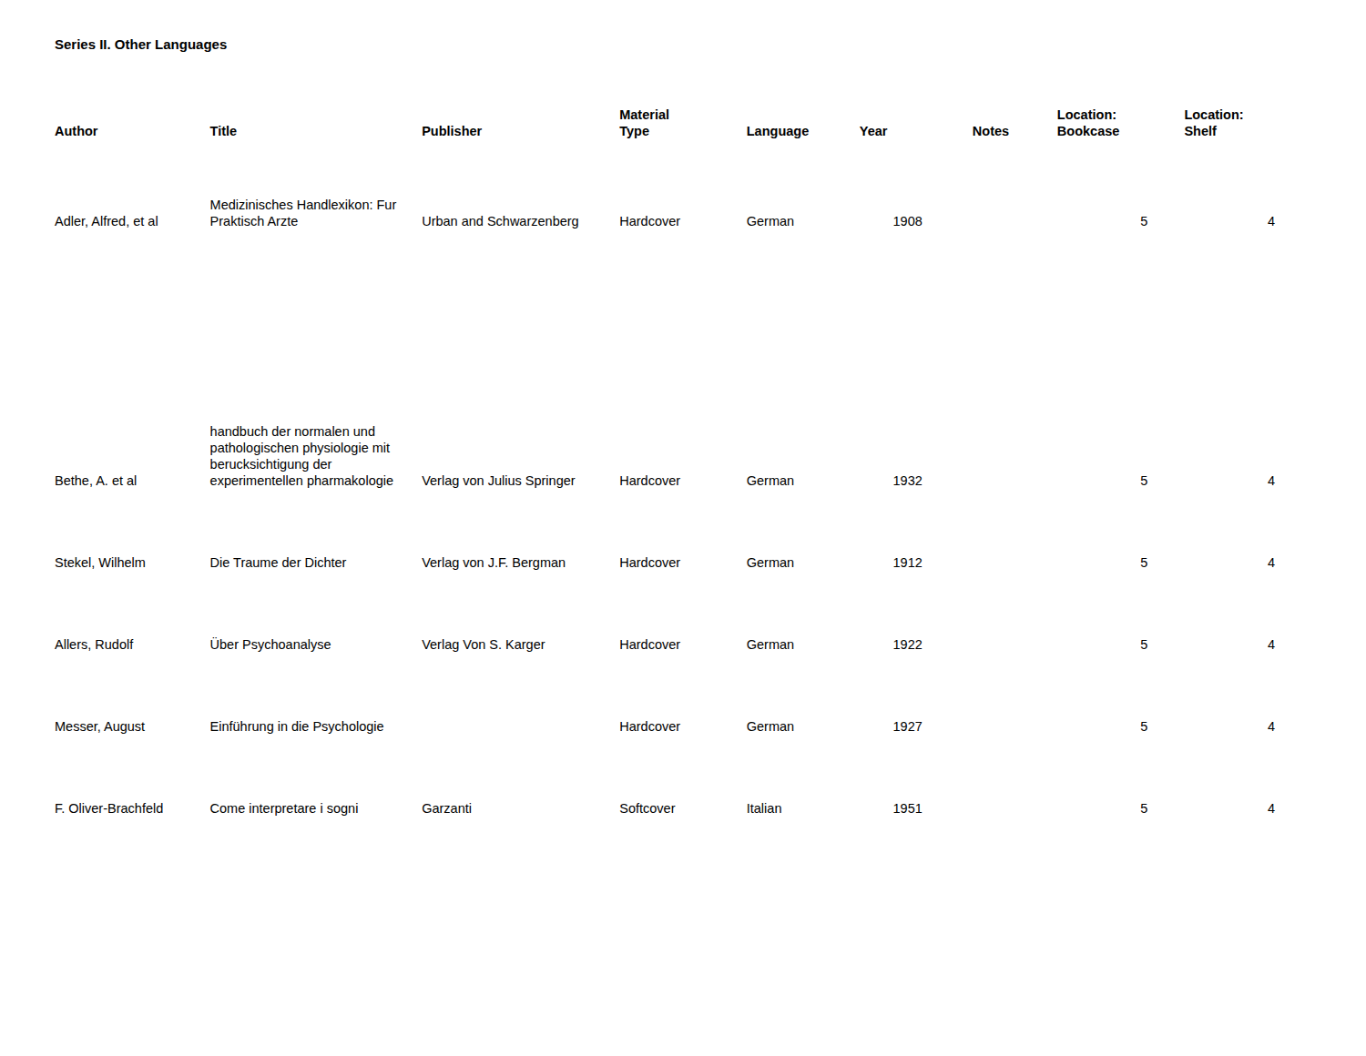Series II. Other Languages
| Author | Title | Publisher | Material Type | Language | Year | Notes | Location: Bookcase | Location: Shelf |
| --- | --- | --- | --- | --- | --- | --- | --- | --- |
| Adler, Alfred, et al | Medizinisches Handlexikon: Fur Praktisch Arzte | Urban and Schwarzenberg | Hardcover | German | 1908 | | 5 | 4 |
| Bethe, A. et al | handbuch der normalen und pathologischen physiologie mit berucksichtigung der experimentellen pharmakologie | Verlag von Julius Springer | Hardcover | German | 1932 | | 5 | 4 |
| Stekel, Wilhelm | Die Traume der Dichter | Verlag von J.F. Bergman | Hardcover | German | 1912 | | 5 | 4 |
| Allers, Rudolf | Über Psychoanalyse | Verlag Von S. Karger | Hardcover | German | 1922 | | 5 | 4 |
| Messer, August | Einführung in die Psychologie | | Hardcover | German | 1927 | | 5 | 4 |
| F. Oliver-Brachfeld | Come interpretare i sogni | Garzanti | Softcover | Italian | 1951 | | 5 | 4 |